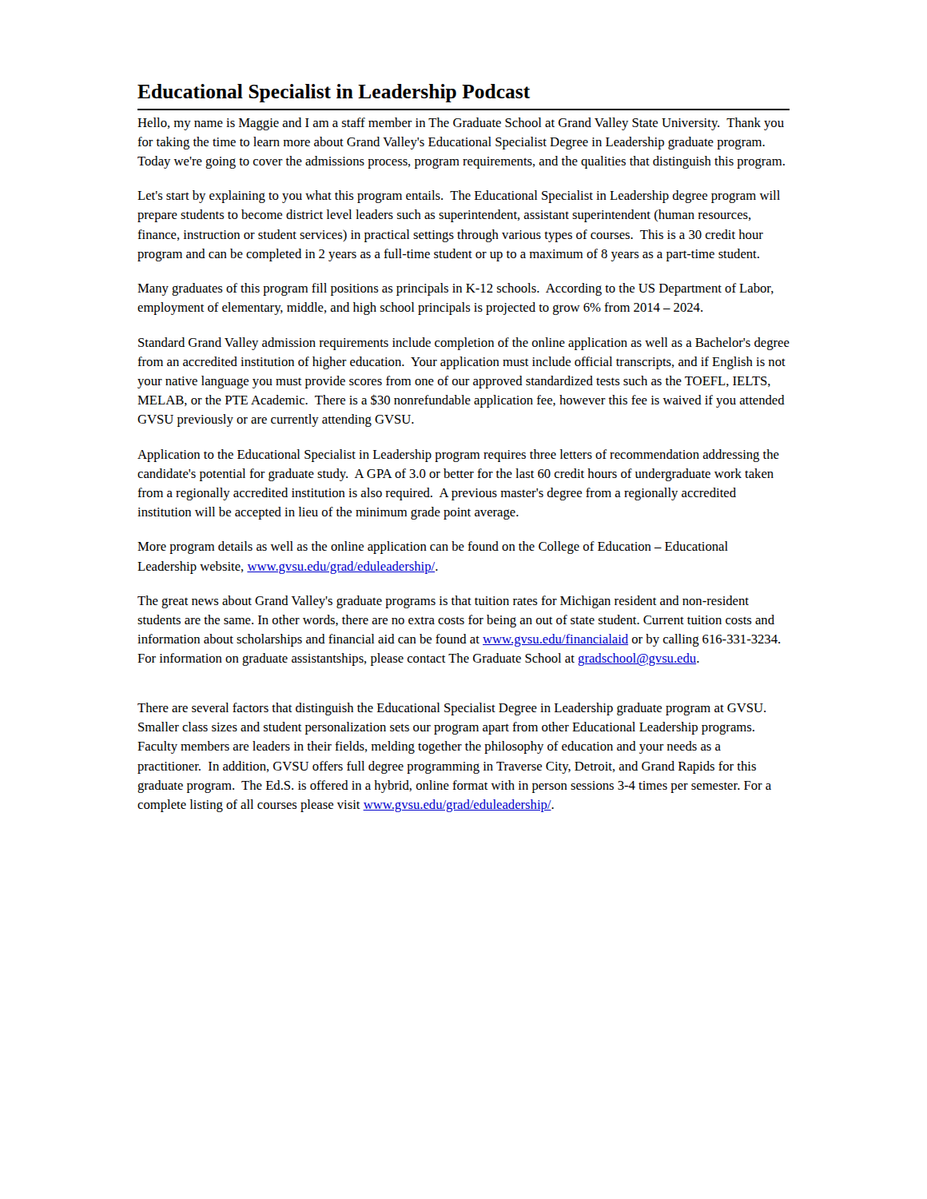Educational Specialist in Leadership Podcast
Hello, my name is Maggie and I am a staff member in The Graduate School at Grand Valley State University. Thank you for taking the time to learn more about Grand Valley's Educational Specialist Degree in Leadership graduate program. Today we're going to cover the admissions process, program requirements, and the qualities that distinguish this program.
Let's start by explaining to you what this program entails. The Educational Specialist in Leadership degree program will prepare students to become district level leaders such as superintendent, assistant superintendent (human resources, finance, instruction or student services) in practical settings through various types of courses. This is a 30 credit hour program and can be completed in 2 years as a full-time student or up to a maximum of 8 years as a part-time student.
Many graduates of this program fill positions as principals in K-12 schools. According to the US Department of Labor, employment of elementary, middle, and high school principals is projected to grow 6% from 2014 – 2024.
Standard Grand Valley admission requirements include completion of the online application as well as a Bachelor's degree from an accredited institution of higher education. Your application must include official transcripts, and if English is not your native language you must provide scores from one of our approved standardized tests such as the TOEFL, IELTS, MELAB, or the PTE Academic. There is a $30 nonrefundable application fee, however this fee is waived if you attended GVSU previously or are currently attending GVSU.
Application to the Educational Specialist in Leadership program requires three letters of recommendation addressing the candidate's potential for graduate study. A GPA of 3.0 or better for the last 60 credit hours of undergraduate work taken from a regionally accredited institution is also required. A previous master's degree from a regionally accredited institution will be accepted in lieu of the minimum grade point average.
More program details as well as the online application can be found on the College of Education – Educational Leadership website, www.gvsu.edu/grad/eduleadership/.
The great news about Grand Valley's graduate programs is that tuition rates for Michigan resident and non-resident students are the same. In other words, there are no extra costs for being an out of state student. Current tuition costs and information about scholarships and financial aid can be found at www.gvsu.edu/financialaid or by calling 616-331-3234. For information on graduate assistantships, please contact The Graduate School at gradschool@gvsu.edu.
There are several factors that distinguish the Educational Specialist Degree in Leadership graduate program at GVSU. Smaller class sizes and student personalization sets our program apart from other Educational Leadership programs. Faculty members are leaders in their fields, melding together the philosophy of education and your needs as a practitioner. In addition, GVSU offers full degree programming in Traverse City, Detroit, and Grand Rapids for this graduate program. The Ed.S. is offered in a hybrid, online format with in person sessions 3-4 times per semester. For a complete listing of all courses please visit www.gvsu.edu/grad/eduleadership/.